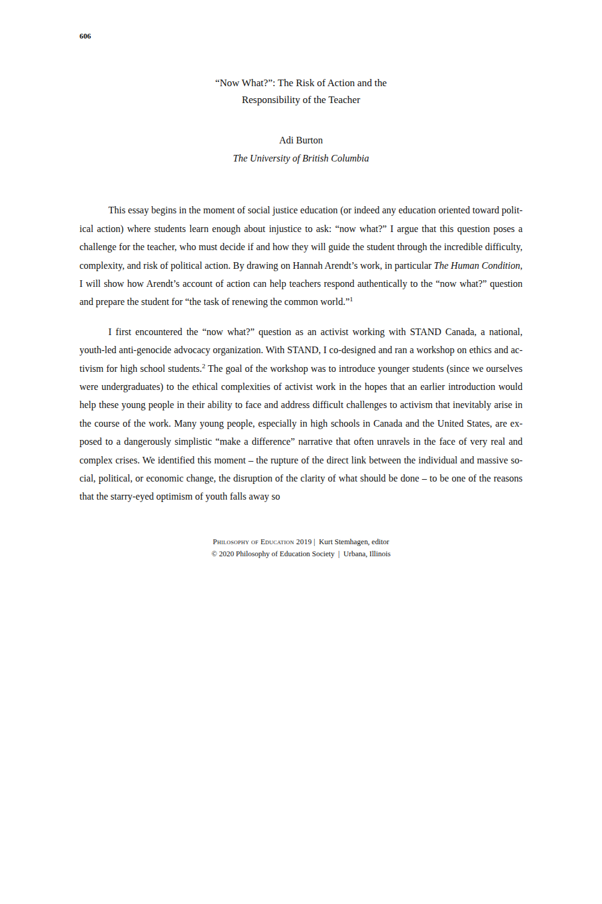606
“Now What?”: The Risk of Action and the
Responsibility of the Teacher
Adi Burton
The University of British Columbia
This essay begins in the moment of social justice education (or indeed any education oriented toward political action) where students learn enough about injustice to ask: “now what?” I argue that this question poses a challenge for the teacher, who must decide if and how they will guide the student through the incredible difficulty, complexity, and risk of political action. By drawing on Hannah Arendt’s work, in particular The Human Condition, I will show how Arendt’s account of action can help teachers respond authentically to the “now what?” question and prepare the student for “the task of renewing the common world.”1
I first encountered the “now what?” question as an activist working with STAND Canada, a national, youth-led anti-genocide advocacy organization. With STAND, I co-designed and ran a workshop on ethics and activism for high school students.2 The goal of the workshop was to introduce younger students (since we ourselves were undergraduates) to the ethical complexities of activist work in the hopes that an earlier introduction would help these young people in their ability to face and address difficult challenges to activism that inevitably arise in the course of the work. Many young people, especially in high schools in Canada and the United States, are exposed to a dangerously simplistic “make a difference” narrative that often unravels in the face of very real and complex crises. We identified this moment – the rupture of the direct link between the individual and massive social, political, or economic change, the disruption of the clarity of what should be done – to be one of the reasons that the starry-eyed optimism of youth falls away so
Philosophy of Education 2019 | Kurt Stemhagen, editor
© 2020 Philosophy of Education Society | Urbana, Illinois